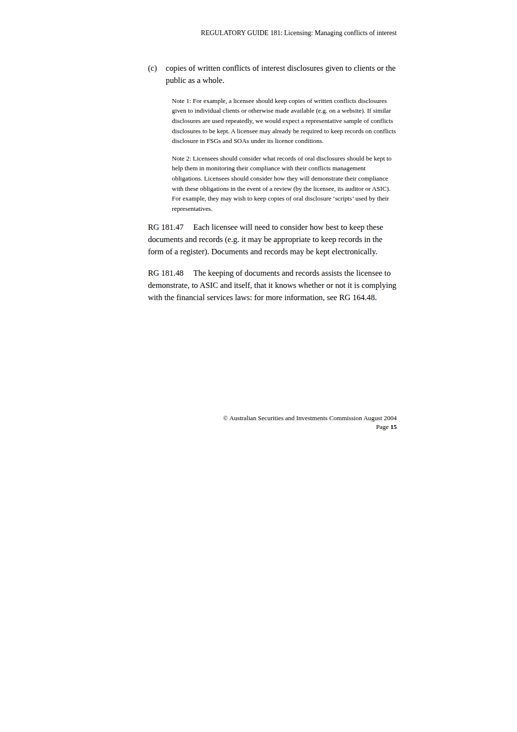REGULATORY GUIDE 181: Licensing: Managing conflicts of interest
(c)
copies of written conflicts of interest disclosures given to clients or the public as a whole.
Note 1: For example, a licensee should keep copies of written conflicts disclosures given to individual clients or otherwise made available (e.g. on a website). If similar disclosures are used repeatedly, we would expect a representative sample of conflicts disclosures to be kept. A licensee may already be required to keep records on conflicts disclosure in FSGs and SOAs under its licence conditions.
Note 2: Licensees should consider what records of oral disclosures should be kept to help them in monitoring their compliance with their conflicts management obligations. Licensees should consider how they will demonstrate their compliance with these obligations in the event of a review (by the licensee, its auditor or ASIC). For example, they may wish to keep copies of oral disclosure ‘scripts’ used by their representatives.
RG 181.47 Each licensee will need to consider how best to keep these documents and records (e.g. it may be appropriate to keep records in the form of a register). Documents and records may be kept electronically.
RG 181.48 The keeping of documents and records assists the licensee to demonstrate, to ASIC and itself, that it knows whether or not it is complying with the financial services laws: for more information, see RG 164.48.
© Australian Securities and Investments Commission August 2004
Page 15